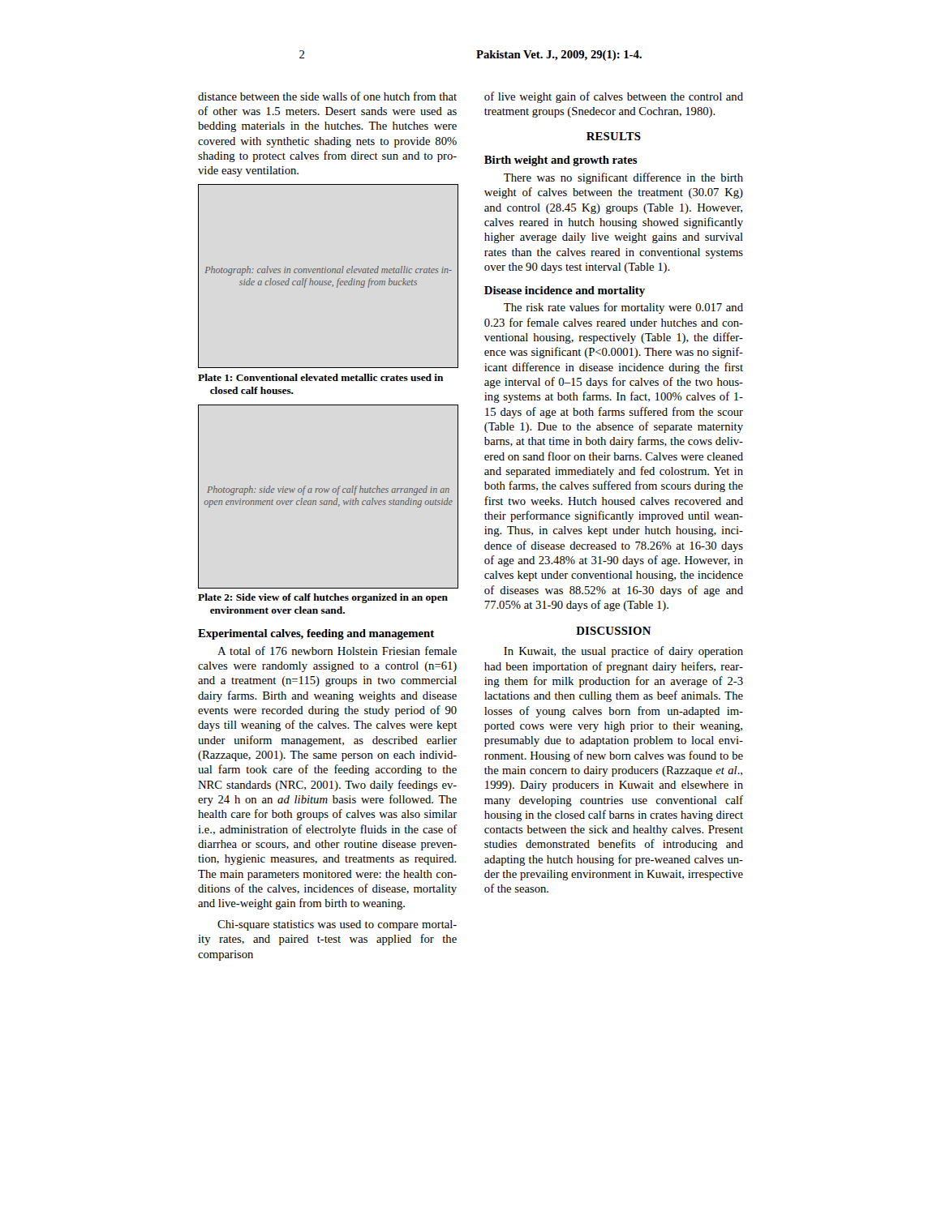2 Pakistan Vet. J., 2009, 29(1): 1-4.
distance between the side walls of one hutch from that of other was 1.5 meters. Desert sands were used as bedding materials in the hutches. The hutches were covered with synthetic shading nets to provide 80% shading to protect calves from direct sun and to provide easy ventilation.
Photograph: calves in conventional elevated metallic crates inside a closed calf house, feeding from buckets
Plate 1: Conventional elevated metallic crates used in closed calf houses.
Photograph: side view of a row of calf hutches arranged in an open environment over clean sand, with calves standing outside
Plate 2: Side view of calf hutches organized in an open environment over clean sand.
Experimental calves, feeding and management
A total of 176 newborn Holstein Friesian female calves were randomly assigned to a control (n=61) and a treatment (n=115) groups in two commercial dairy farms. Birth and weaning weights and disease events were recorded during the study period of 90 days till weaning of the calves. The calves were kept under uniform management, as described earlier (Razzaque, 2001). The same person on each individual farm took care of the feeding according to the NRC standards (NRC, 2001). Two daily feedings every 24 h on an ad libitum basis were followed. The health care for both groups of calves was also similar i.e., administration of electrolyte fluids in the case of diarrhea or scours, and other routine disease prevention, hygienic measures, and treatments as required. The main parameters monitored were: the health conditions of the calves, incidences of disease, mortality and live-weight gain from birth to weaning.
Chi-square statistics was used to compare mortality rates, and paired t-test was applied for the comparison
of live weight gain of calves between the control and treatment groups (Snedecor and Cochran, 1980).
Results
Birth weight and growth rates
There was no significant difference in the birth weight of calves between the treatment (30.07 Kg) and control (28.45 Kg) groups (Table 1). However, calves reared in hutch housing showed significantly higher average daily live weight gains and survival rates than the calves reared in conventional systems over the 90 days test interval (Table 1).
Disease incidence and mortality
The risk rate values for mortality were 0.017 and 0.23 for female calves reared under hutches and conventional housing, respectively (Table 1), the difference was significant (P<0.0001). There was no significant difference in disease incidence during the first age interval of 0–15 days for calves of the two housing systems at both farms. In fact, 100% calves of 1-15 days of age at both farms suffered from the scour (Table 1). Due to the absence of separate maternity barns, at that time in both dairy farms, the cows delivered on sand floor on their barns. Calves were cleaned and separated immediately and fed colostrum. Yet in both farms, the calves suffered from scours during the first two weeks. Hutch housed calves recovered and their performance significantly improved until weaning. Thus, in calves kept under hutch housing, incidence of disease decreased to 78.26% at 16-30 days of age and 23.48% at 31-90 days of age. However, in calves kept under conventional housing, the incidence of diseases was 88.52% at 16-30 days of age and 77.05% at 31-90 days of age (Table 1).
Discussion
In Kuwait, the usual practice of dairy operation had been importation of pregnant dairy heifers, rearing them for milk production for an average of 2-3 lactations and then culling them as beef animals. The losses of young calves born from un-adapted imported cows were very high prior to their weaning, presumably due to adaptation problem to local environment. Housing of new born calves was found to be the main concern to dairy producers (Razzaque et al., 1999). Dairy producers in Kuwait and elsewhere in many developing countries use conventional calf housing in the closed calf barns in crates having direct contacts between the sick and healthy calves. Present studies demonstrated benefits of introducing and adapting the hutch housing for pre-weaned calves under the prevailing environment in Kuwait, irrespective of the season.